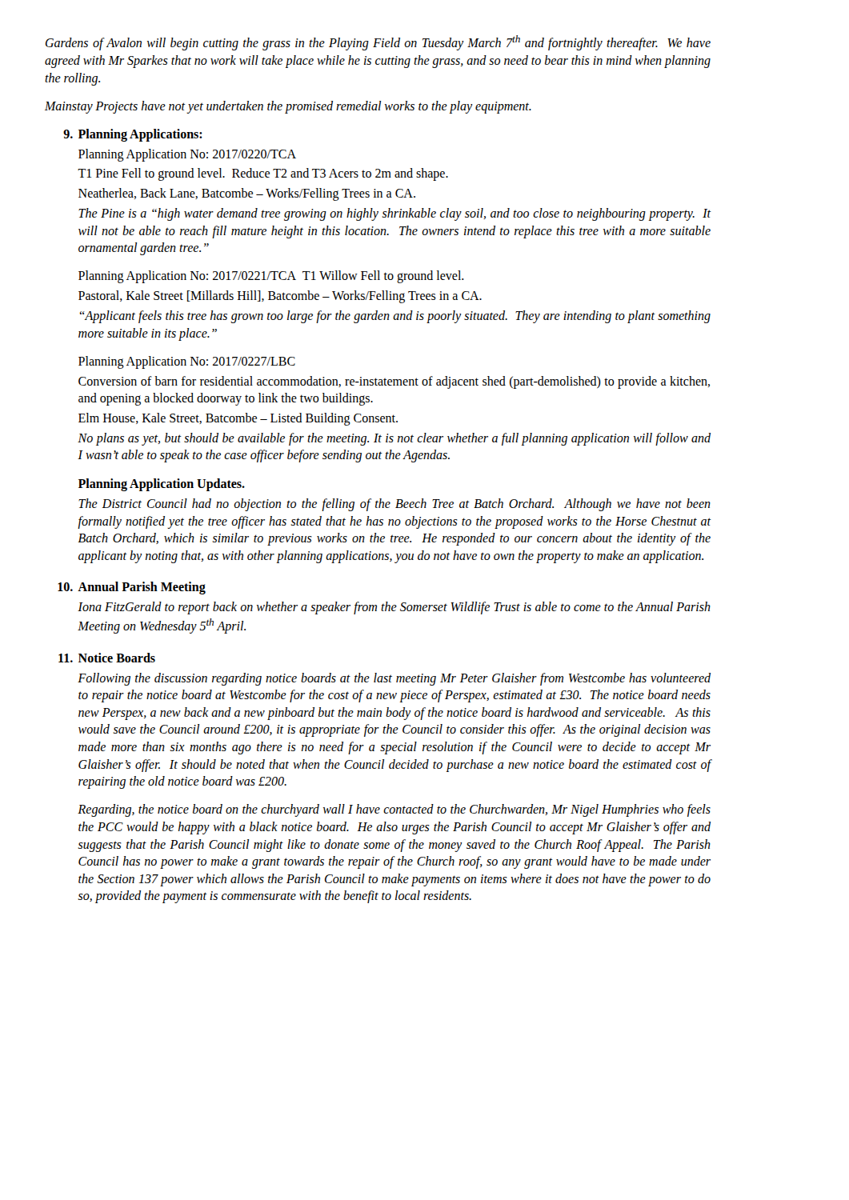Gardens of Avalon will begin cutting the grass in the Playing Field on Tuesday March 7th and fortnightly thereafter. We have agreed with Mr Sparkes that no work will take place while he is cutting the grass, and so need to bear this in mind when planning the rolling.
Mainstay Projects have not yet undertaken the promised remedial works to the play equipment.
9.
Planning Applications:
Planning Application No: 2017/0220/TCA
T1 Pine Fell to ground level. Reduce T2 and T3 Acers to 2m and shape.
Neatherlea, Back Lane, Batcombe – Works/Felling Trees in a CA.
The Pine is a “high water demand tree growing on highly shrinkable clay soil, and too close to neighbouring property. It will not be able to reach fill mature height in this location. The owners intend to replace this tree with a more suitable ornamental garden tree.”
Planning Application No: 2017/0221/TCA T1 Willow Fell to ground level.
Pastoral, Kale Street [Millards Hill], Batcombe – Works/Felling Trees in a CA.
“Applicant feels this tree has grown too large for the garden and is poorly situated. They are intending to plant something more suitable in its place.”
Planning Application No: 2017/0227/LBC
Conversion of barn for residential accommodation, re-instatement of adjacent shed (part-demolished) to provide a kitchen, and opening a blocked doorway to link the two buildings.
Elm House, Kale Street, Batcombe – Listed Building Consent.
No plans as yet, but should be available for the meeting. It is not clear whether a full planning application will follow and I wasn’t able to speak to the case officer before sending out the Agendas.
Planning Application Updates.
The District Council had no objection to the felling of the Beech Tree at Batch Orchard. Although we have not been formally notified yet the tree officer has stated that he has no objections to the proposed works to the Horse Chestnut at Batch Orchard, which is similar to previous works on the tree. He responded to our concern about the identity of the applicant by noting that, as with other planning applications, you do not have to own the property to make an application.
10.
Annual Parish Meeting
Iona FitzGerald to report back on whether a speaker from the Somerset Wildlife Trust is able to come to the Annual Parish Meeting on Wednesday 5th April.
11.
Notice Boards
Following the discussion regarding notice boards at the last meeting Mr Peter Glaisher from Westcombe has volunteered to repair the notice board at Westcombe for the cost of a new piece of Perspex, estimated at £30. The notice board needs new Perspex, a new back and a new pinboard but the main body of the notice board is hardwood and serviceable. As this would save the Council around £200, it is appropriate for the Council to consider this offer. As the original decision was made more than six months ago there is no need for a special resolution if the Council were to decide to accept Mr Glaisher’s offer. It should be noted that when the Council decided to purchase a new notice board the estimated cost of repairing the old notice board was £200.
Regarding, the notice board on the churchyard wall I have contacted to the Churchwarden, Mr Nigel Humphries who feels the PCC would be happy with a black notice board. He also urges the Parish Council to accept Mr Glaisher’s offer and suggests that the Parish Council might like to donate some of the money saved to the Church Roof Appeal. The Parish Council has no power to make a grant towards the repair of the Church roof, so any grant would have to be made under the Section 137 power which allows the Parish Council to make payments on items where it does not have the power to do so, provided the payment is commensurate with the benefit to local residents.